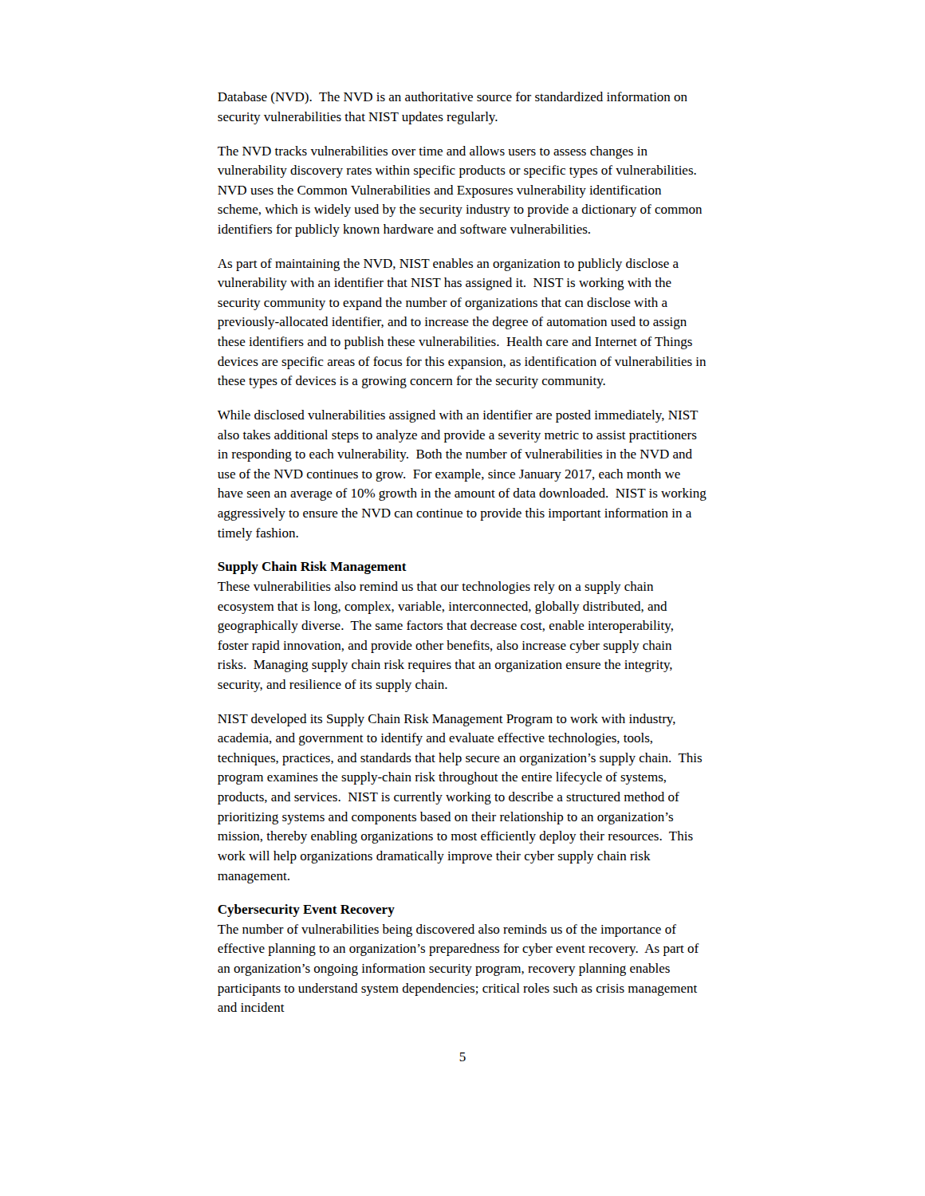Database (NVD). The NVD is an authoritative source for standardized information on security vulnerabilities that NIST updates regularly.
The NVD tracks vulnerabilities over time and allows users to assess changes in vulnerability discovery rates within specific products or specific types of vulnerabilities. NVD uses the Common Vulnerabilities and Exposures vulnerability identification scheme, which is widely used by the security industry to provide a dictionary of common identifiers for publicly known hardware and software vulnerabilities.
As part of maintaining the NVD, NIST enables an organization to publicly disclose a vulnerability with an identifier that NIST has assigned it. NIST is working with the security community to expand the number of organizations that can disclose with a previously-allocated identifier, and to increase the degree of automation used to assign these identifiers and to publish these vulnerabilities. Health care and Internet of Things devices are specific areas of focus for this expansion, as identification of vulnerabilities in these types of devices is a growing concern for the security community.
While disclosed vulnerabilities assigned with an identifier are posted immediately, NIST also takes additional steps to analyze and provide a severity metric to assist practitioners in responding to each vulnerability. Both the number of vulnerabilities in the NVD and use of the NVD continues to grow. For example, since January 2017, each month we have seen an average of 10% growth in the amount of data downloaded. NIST is working aggressively to ensure the NVD can continue to provide this important information in a timely fashion.
Supply Chain Risk Management
These vulnerabilities also remind us that our technologies rely on a supply chain ecosystem that is long, complex, variable, interconnected, globally distributed, and geographically diverse. The same factors that decrease cost, enable interoperability, foster rapid innovation, and provide other benefits, also increase cyber supply chain risks. Managing supply chain risk requires that an organization ensure the integrity, security, and resilience of its supply chain.
NIST developed its Supply Chain Risk Management Program to work with industry, academia, and government to identify and evaluate effective technologies, tools, techniques, practices, and standards that help secure an organization’s supply chain. This program examines the supply-chain risk throughout the entire lifecycle of systems, products, and services. NIST is currently working to describe a structured method of prioritizing systems and components based on their relationship to an organization’s mission, thereby enabling organizations to most efficiently deploy their resources. This work will help organizations dramatically improve their cyber supply chain risk management.
Cybersecurity Event Recovery
The number of vulnerabilities being discovered also reminds us of the importance of effective planning to an organization’s preparedness for cyber event recovery. As part of an organization’s ongoing information security program, recovery planning enables participants to understand system dependencies; critical roles such as crisis management and incident
5